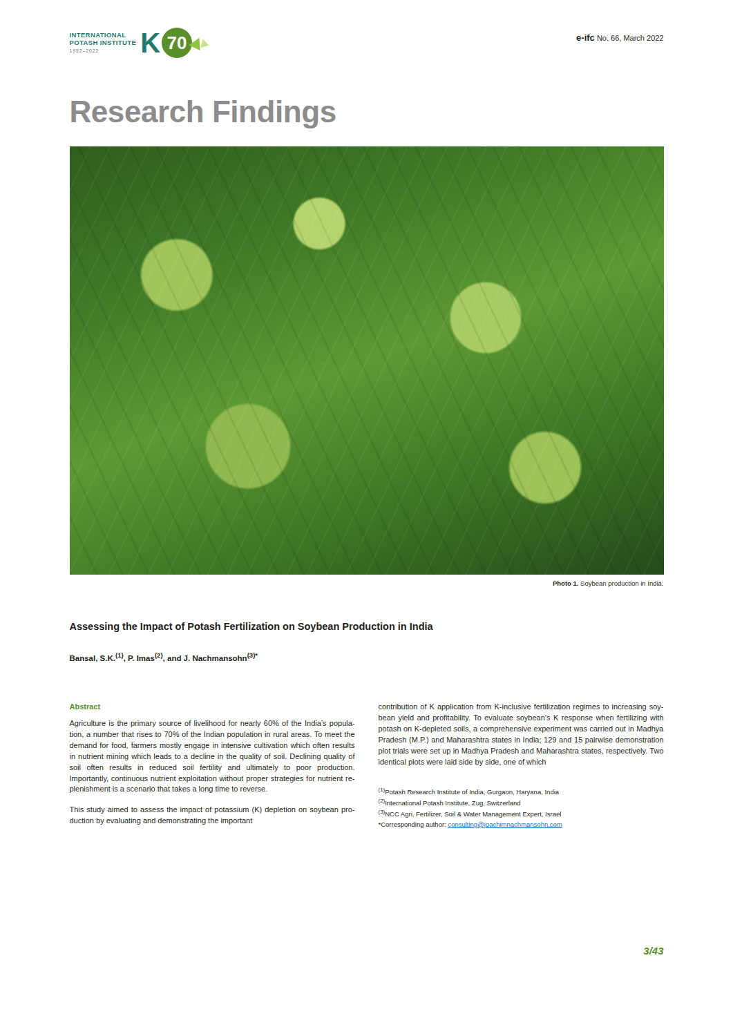International
Potash Institute 1952–2022
K 70
e-ifc No. 66, March 2022
Research Findings
Photo 1. Soybean production in India.
Assessing the Impact of Potash Fertilization on Soybean Production in India
Bansal, S.K.(1), P. Imas(2), and J. Nachmansohn(3)*
Abstract
Agriculture is the primary source of livelihood for nearly 60% of the India’s population, a number that rises to 70% of the Indian population in rural areas. To meet the demand for food, farmers mostly engage in intensive cultivation which often results in nutrient mining which leads to a decline in the quality of soil. Declining quality of soil often results in reduced soil fertility and ultimately to poor production. Importantly, continuous nutrient exploitation without proper strategies for nutrient replenishment is a scenario that takes a long time to reverse.
This study aimed to assess the impact of potassium (K) depletion on soybean production by evaluating and demonstrating the important
contribution of K application from K-inclusive fertilization regimes to increasing soybean yield and profitability. To evaluate soybean’s K response when fertilizing with potash on K-depleted soils, a comprehensive experiment was carried out in Madhya Pradesh (M.P.) and Maharashtra states in India; 129 and 15 pairwise demonstration plot trials were set up in Madhya Pradesh and Maharashtra states, respectively. Two identical plots were laid side by side, one of which
(1)Potash Research Institute of India, Gurgaon, Haryana, India
(2)International Potash Institute, Zug, Switzerland
(3)NCC Agri, Fertilizer, Soil & Water Management Expert, Israel
*Corresponding author: consulting@joachimnachmansohn.com
3/43